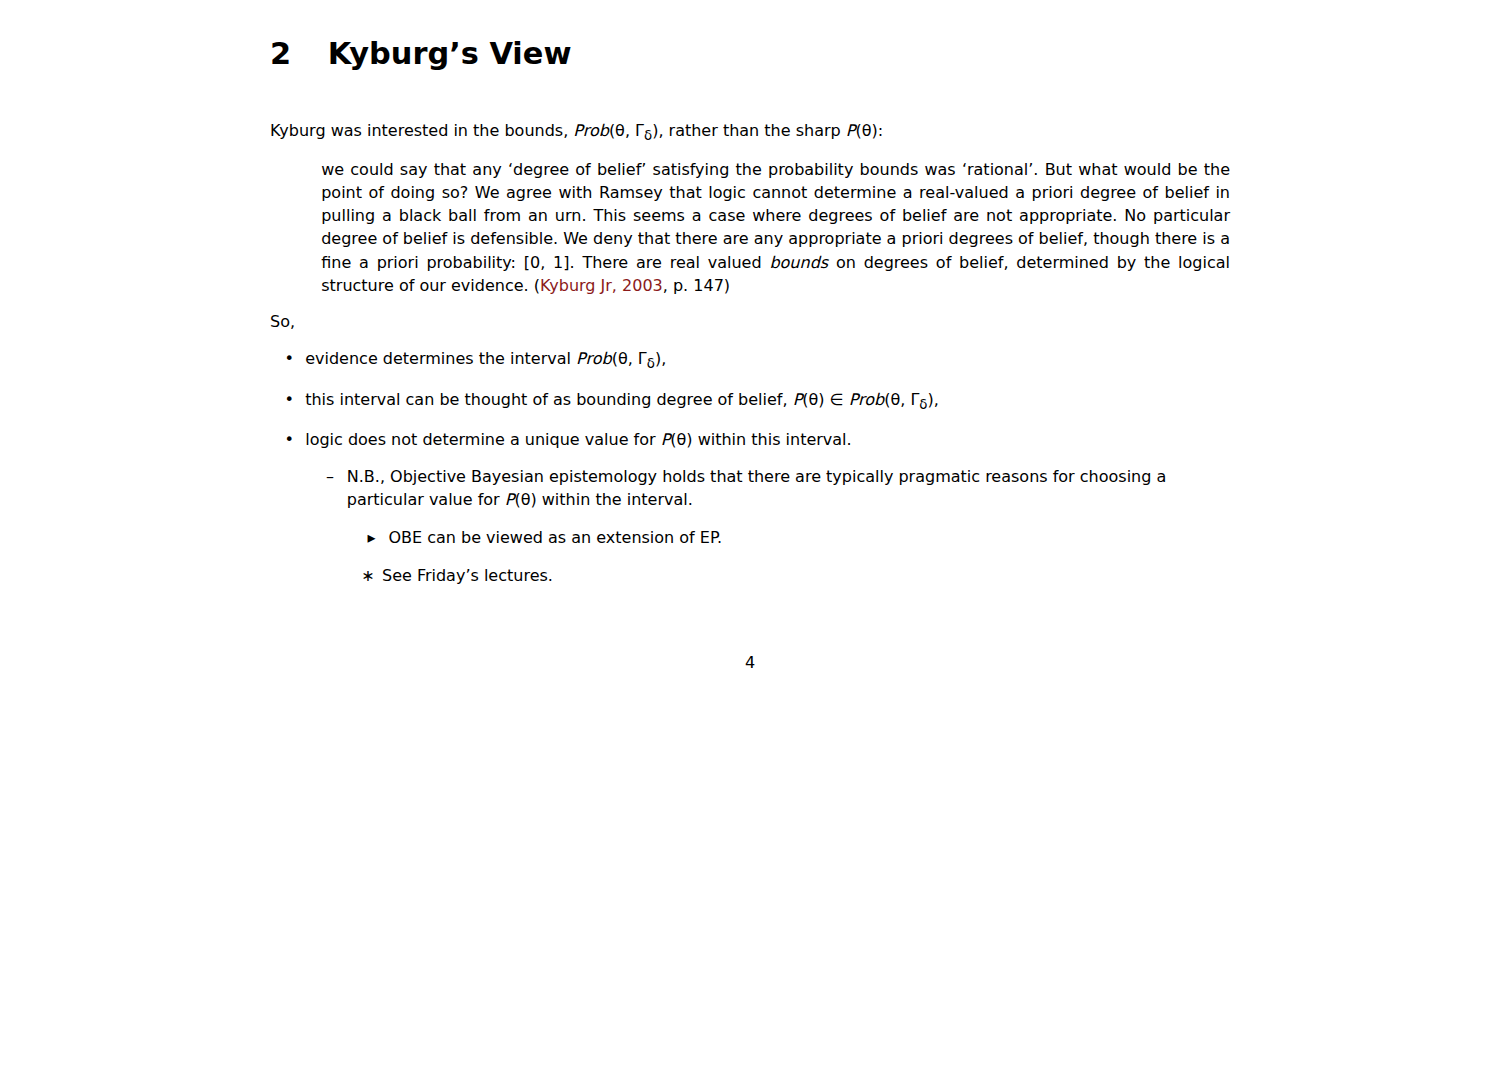2 Kyburg’s View
Kyburg was interested in the bounds, Prob(θ, Γδ), rather than the sharp P(θ):
we could say that any ‘degree of belief’ satisfying the probability bounds was ‘rational’. But what would be the point of doing so? We agree with Ramsey that logic cannot determine a real-valued a priori degree of belief in pulling a black ball from an urn. This seems a case where degrees of belief are not appropriate. No particular degree of belief is defensible. We deny that there are any appropriate a priori degrees of belief, though there is a fine a priori probability: [0, 1]. There are real valued bounds on degrees of belief, determined by the logical structure of our evidence. (Kyburg Jr, 2003, p. 147)
So,
evidence determines the interval Prob(θ, Γδ),
this interval can be thought of as bounding degree of belief, P(θ) ∈ Prob(θ, Γδ),
logic does not determine a unique value for P(θ) within this interval.
N.B., Objective Bayesian epistemology holds that there are typically pragmatic reasons for choosing a particular value for P(θ) within the interval.
OBE can be viewed as an extension of EP.
See Friday’s lectures.
4